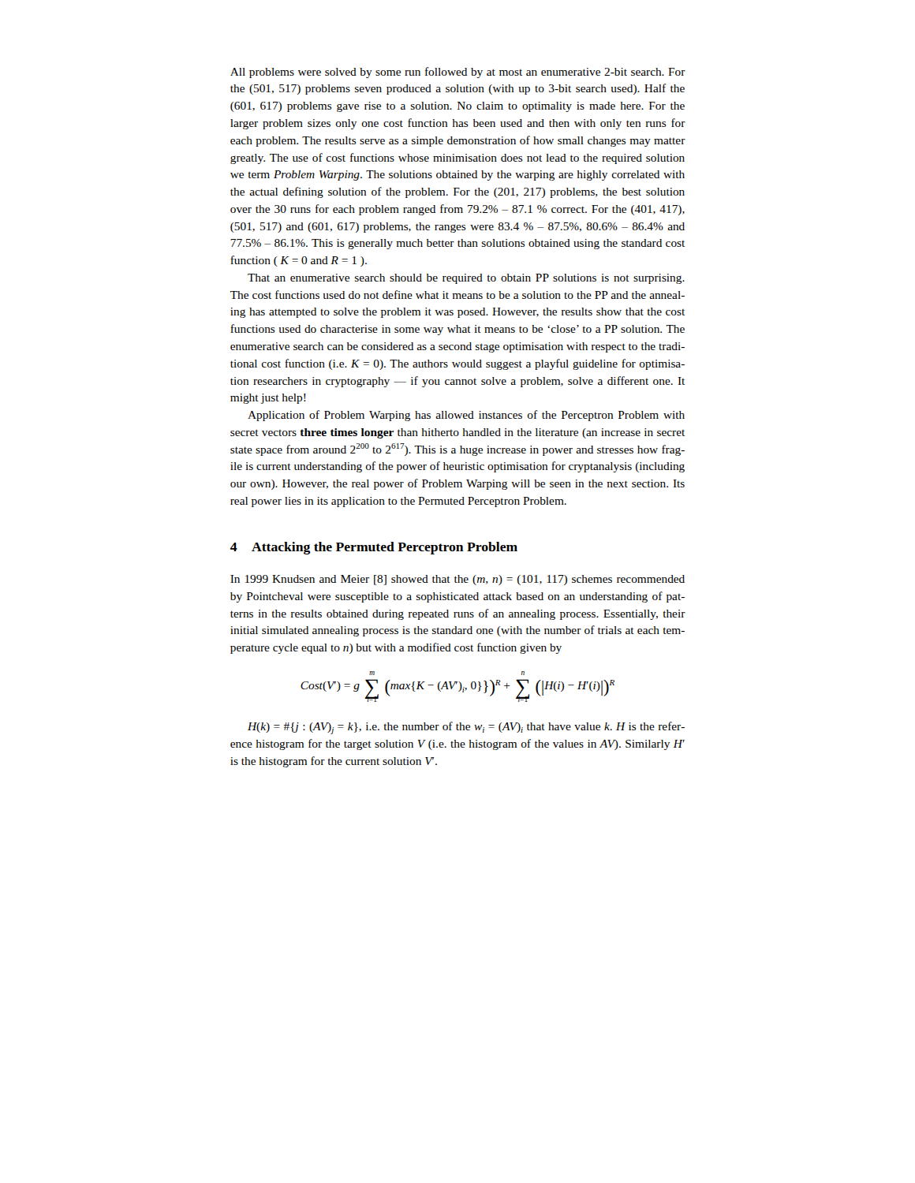All problems were solved by some run followed by at most an enumerative 2-bit search. For the (501, 517) problems seven produced a solution (with up to 3-bit search used). Half the (601, 617) problems gave rise to a solution. No claim to optimality is made here. For the larger problem sizes only one cost function has been used and then with only ten runs for each problem. The results serve as a simple demonstration of how small changes may matter greatly. The use of cost functions whose minimisation does not lead to the required solution we term Problem Warping. The solutions obtained by the warping are highly correlated with the actual defining solution of the problem. For the (201, 217) problems, the best solution over the 30 runs for each problem ranged from 79.2% – 87.1 % correct. For the (401, 417), (501, 517) and (601, 617) problems, the ranges were 83.4 % – 87.5%, 80.6% – 86.4% and 77.5% – 86.1%. This is generally much better than solutions obtained using the standard cost function ( K = 0 and R = 1 ).
That an enumerative search should be required to obtain PP solutions is not surprising. The cost functions used do not define what it means to be a solution to the PP and the annealing has attempted to solve the problem it was posed. However, the results show that the cost functions used do characterise in some way what it means to be ‘close’ to a PP solution. The enumerative search can be considered as a second stage optimisation with respect to the traditional cost function (i.e. K = 0). The authors would suggest a playful guideline for optimisation researchers in cryptography — if you cannot solve a problem, solve a different one. It might just help!
Application of Problem Warping has allowed instances of the Perceptron Problem with secret vectors three times longer than hitherto handled in the literature (an increase in secret state space from around 2200 to 2617). This is a huge increase in power and stresses how fragile is current understanding of the power of heuristic optimisation for cryptanalysis (including our own). However, the real power of Problem Warping will be seen in the next section. Its real power lies in its application to the Permuted Perceptron Problem.
4 Attacking the Permuted Perceptron Problem
In 1999 Knudsen and Meier [8] showed that the (m, n) = (101, 117) schemes recommended by Pointcheval were susceptible to a sophisticated attack based on an understanding of patterns in the results obtained during repeated runs of an annealing process. Essentially, their initial simulated annealing process is the standard one (with the number of trials at each temperature cycle equal to n) but with a modified cost function given by
Cost(V′) = g m ∑ i=1 (max{K − (AV′)i, 0}}) R + n ∑ i=1 (|H(i) − H′(i)|) R
H(k) = #{j : (AV)j = k}, i.e. the number of the wi = (AV)i that have value k. H is the reference histogram for the target solution V (i.e. the histogram of the values in AV). Similarly H′ is the histogram for the current solution V′.